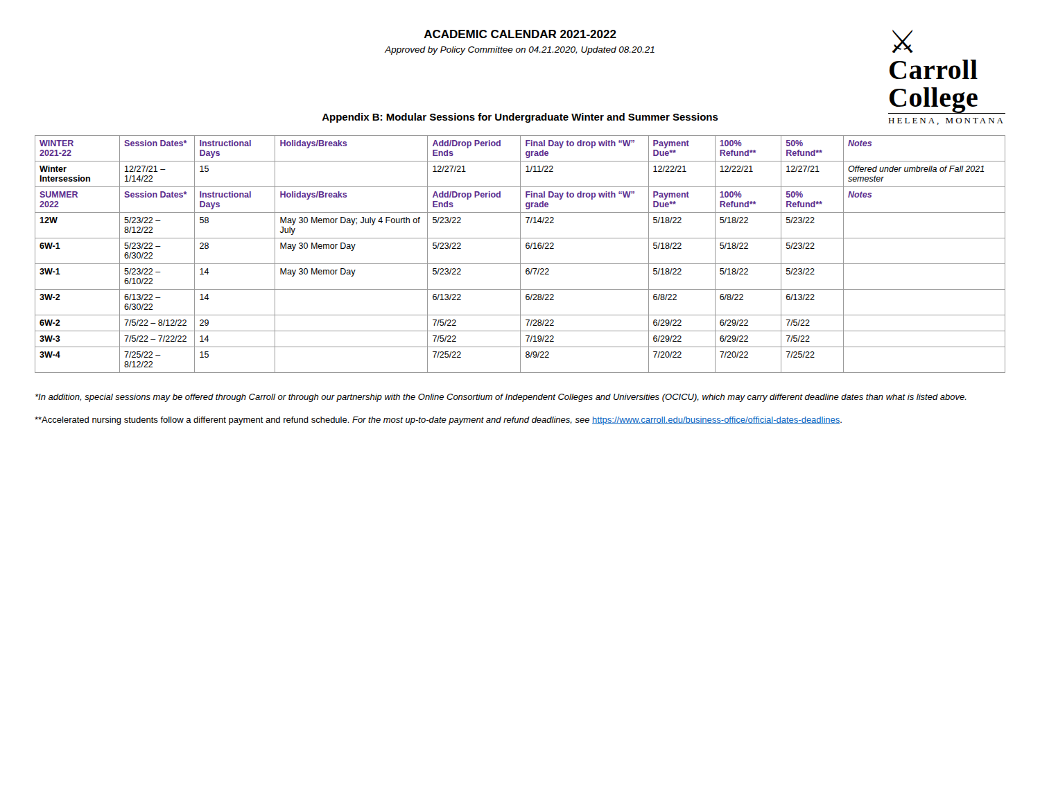⚔
Carroll
College
HELENA, MONTANA
ACADEMIC CALENDAR 2021-2022
Approved by Policy Committee on 04.21.2020, Updated 08.20.21
Appendix B: Modular Sessions for Undergraduate Winter and Summer Sessions
| WINTER 2021-22 | Session Dates* | Instructional Days | Holidays/Breaks | Add/Drop Period Ends | Final Day to drop with “W” grade | Payment Due** | 100% Refund** | 50% Refund** | Notes |
| --- | --- | --- | --- | --- | --- | --- | --- | --- | --- |
| Winter Intersession | 12/27/21 – 1/14/22 | 15 | | 12/27/21 | 1/11/22 | 12/22/21 | 12/22/21 | 12/27/21 | Offered under umbrella of Fall 2021 semester |
| SUMMER 2022 | Session Dates* | Instructional Days | Holidays/Breaks | Add/Drop Period Ends | Final Day to drop with “W” grade | Payment Due** | 100% Refund** | 50% Refund** | Notes |
| 12W | 5/23/22 – 8/12/22 | 58 | May 30 Memor Day; July 4 Fourth of July | 5/23/22 | 7/14/22 | 5/18/22 | 5/18/22 | 5/23/22 | |
| 6W-1 | 5/23/22 – 6/30/22 | 28 | May 30 Memor Day | 5/23/22 | 6/16/22 | 5/18/22 | 5/18/22 | 5/23/22 | |
| 3W-1 | 5/23/22 – 6/10/22 | 14 | May 30 Memor Day | 5/23/22 | 6/7/22 | 5/18/22 | 5/18/22 | 5/23/22 | |
| 3W-2 | 6/13/22 – 6/30/22 | 14 | | 6/13/22 | 6/28/22 | 6/8/22 | 6/8/22 | 6/13/22 | |
| 6W-2 | 7/5/22 – 8/12/22 | 29 | | 7/5/22 | 7/28/22 | 6/29/22 | 6/29/22 | 7/5/22 | |
| 3W-3 | 7/5/22 – 7/22/22 | 14 | | 7/5/22 | 7/19/22 | 6/29/22 | 6/29/22 | 7/5/22 | |
| 3W-4 | 7/25/22 – 8/12/22 | 15 | | 7/25/22 | 8/9/22 | 7/20/22 | 7/20/22 | 7/25/22 | |
*In addition, special sessions may be offered through Carroll or through our partnership with the Online Consortium of Independent Colleges and Universities (OCICU), which may carry different deadline dates than what is listed above.
**Accelerated nursing students follow a different payment and refund schedule. For the most up-to-date payment and refund deadlines, see https://www.carroll.edu/business-office/official-dates-deadlines.